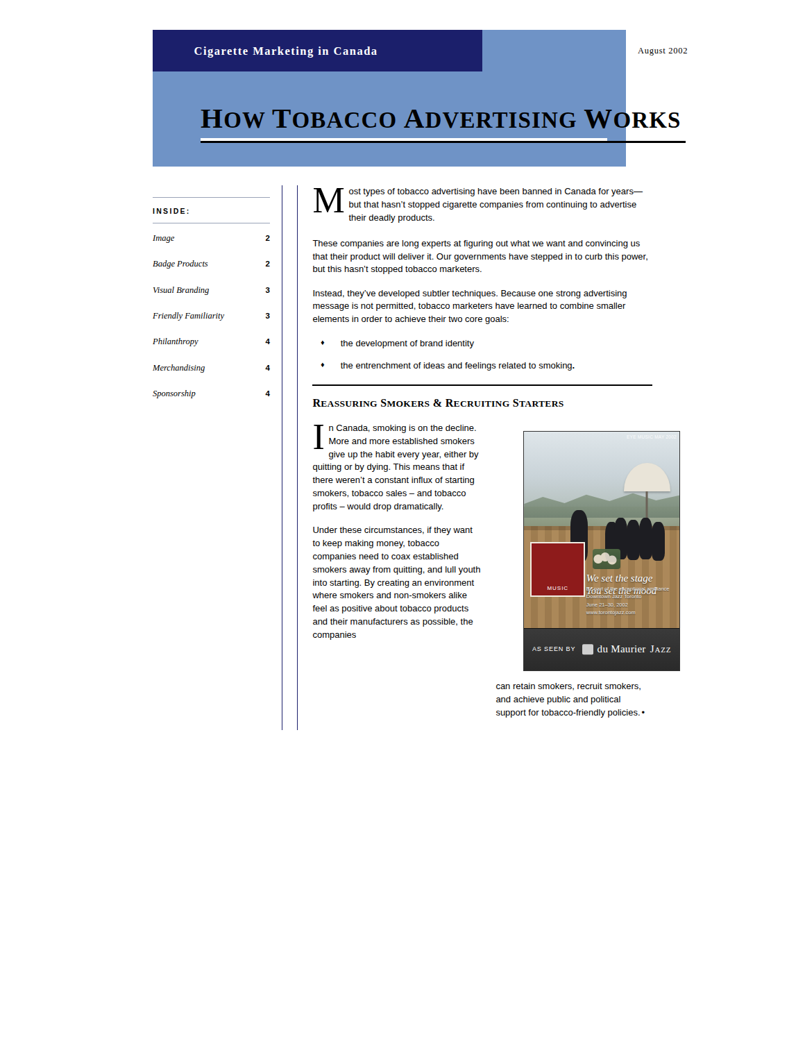Cigarette Marketing in Canada
August 2002
HOW TOBACCO ADVERTISING WORKS
INSIDE:
Image 2
Badge Products 2
Visual Branding 3
Friendly Familiarity 3
Philanthropy 4
Merchandising 4
Sponsorship 4
Most types of tobacco advertising have been banned in Canada for years—but that hasn’t stopped cigarette companies from continuing to advertise their deadly products.
These companies are long experts at figuring out what we want and convincing us that their product will deliver it. Our governments have stepped in to curb this power, but this hasn’t stopped tobacco marketers.
Instead, they’ve developed subtler techniques. Because one strong advertising message is not permitted, tobacco marketers have learned to combine smaller elements in order to achieve their two core goals:
the development of brand identity
the entrenchment of ideas and feelings related to smoking.
REASSURING SMOKERS & RECRUITING STARTERS
In Canada, smoking is on the decline. More and more established smokers give up the habit every year, either by quitting or by dying. This means that if there weren’t a constant influx of starting smokers, tobacco sales – and tobacco profits – would drop dramatically.
Under these circumstances, if they want to keep making money, tobacco companies need to coax established smokers away from quitting, and lull youth into starting. By creating an environment where smokers and non-smokers alike feel as positive about tobacco products and their manufacturers as possible, the companies
MUSIC
We set the stage
You set the mood
Be part of the exceptional ambiance
Downtown Jazz Toronto
June 21–30, 2002
www.torontojazz.com
EYE MUSIC MAY 2002
AS SEEN BY
du Maurier Jazz
can retain smokers, recruit smokers, and achieve public and political support for tobacco-friendly policies.